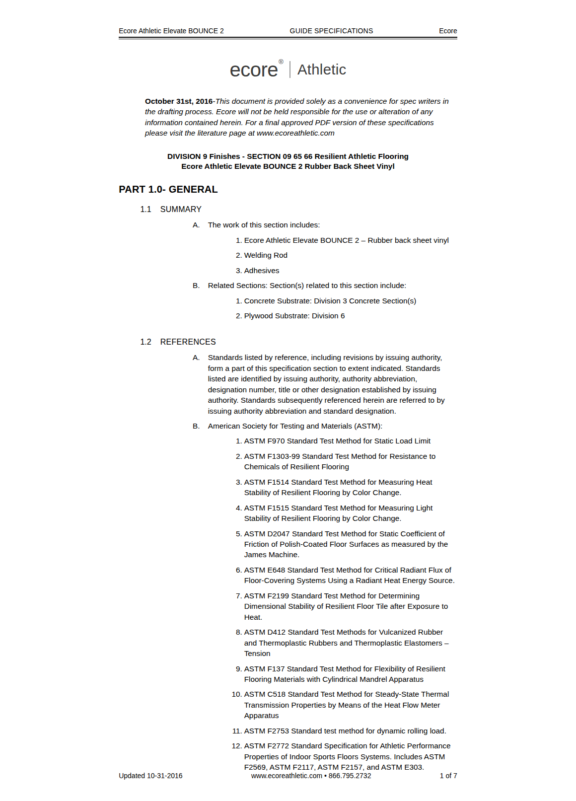Ecore Athletic Elevate BOUNCE 2
GUIDE SPECIFICATIONS
Ecore
ecore® Athletic
October 31st, 2016-This document is provided solely as a convenience for spec writers in the drafting process. Ecore will not be held responsible for the use or alteration of any information contained herein. For a final approved PDF version of these specifications please visit the literature page at www.ecoreathletic.com
DIVISION 9 Finishes - SECTION 09 65 66 Resilient Athletic Flooring
Ecore Athletic Elevate BOUNCE 2 Rubber Back Sheet Vinyl
PART 1.0- GENERAL
1.1 SUMMARY
A. The work of this section includes:
1. Ecore Athletic Elevate BOUNCE 2 – Rubber back sheet vinyl
2. Welding Rod
3. Adhesives
B. Related Sections: Section(s) related to this section include:
1. Concrete Substrate: Division 3 Concrete Section(s)
2. Plywood Substrate: Division 6
1.2 REFERENCES
A. Standards listed by reference, including revisions by issuing authority, form a part of this specification section to extent indicated. Standards listed are identified by issuing authority, authority abbreviation, designation number, title or other designation established by issuing authority. Standards subsequently referenced herein are referred to by issuing authority abbreviation and standard designation.
B. American Society for Testing and Materials (ASTM):
1. ASTM F970 Standard Test Method for Static Load Limit
2. ASTM F1303-99 Standard Test Method for Resistance to Chemicals of Resilient Flooring
3. ASTM F1514 Standard Test Method for Measuring Heat Stability of Resilient Flooring by Color Change.
4. ASTM F1515 Standard Test Method for Measuring Light Stability of Resilient Flooring by Color Change.
5. ASTM D2047 Standard Test Method for Static Coefficient of Friction of Polish-Coated Floor Surfaces as measured by the James Machine.
6. ASTM E648 Standard Test Method for Critical Radiant Flux of Floor-Covering Systems Using a Radiant Heat Energy Source.
7. ASTM F2199 Standard Test Method for Determining Dimensional Stability of Resilient Floor Tile after Exposure to Heat.
8. ASTM D412 Standard Test Methods for Vulcanized Rubber and Thermoplastic Rubbers and Thermoplastic Elastomers – Tension
9. ASTM F137 Standard Test Method for Flexibility of Resilient Flooring Materials with Cylindrical Mandrel Apparatus
10. ASTM C518 Standard Test Method for Steady-State Thermal Transmission Properties by Means of the Heat Flow Meter Apparatus
11. ASTM F2753 Standard test method for dynamic rolling load.
12. ASTM F2772 Standard Specification for Athletic Performance Properties of Indoor Sports Floors Systems. Includes ASTM F2569, ASTM F2117, ASTM F2157, and ASTM E303.
Updated 10-31-2016
www.ecoreathletic.com • 866.795.2732
1 of 7